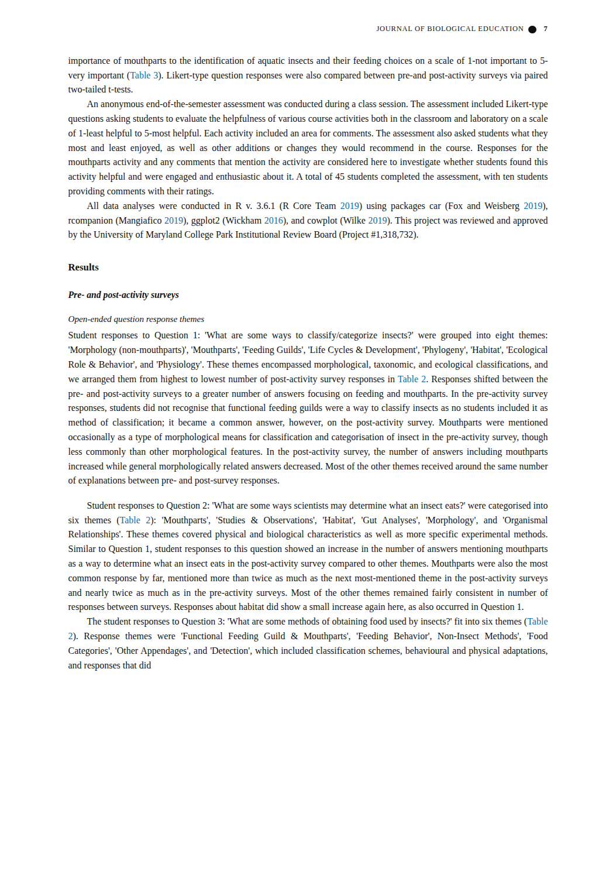Journal of Biological Education 7
importance of mouthparts to the identification of aquatic insects and their feeding choices on a scale of 1-not important to 5-very important (Table 3). Likert-type question responses were also compared between pre-and post-activity surveys via paired two-tailed t-tests.
An anonymous end-of-the-semester assessment was conducted during a class session. The assessment included Likert-type questions asking students to evaluate the helpfulness of various course activities both in the classroom and laboratory on a scale of 1-least helpful to 5-most helpful. Each activity included an area for comments. The assessment also asked students what they most and least enjoyed, as well as other additions or changes they would recommend in the course. Responses for the mouthparts activity and any comments that mention the activity are considered here to investigate whether students found this activity helpful and were engaged and enthusiastic about it. A total of 45 students completed the assessment, with ten students providing comments with their ratings.
All data analyses were conducted in R v. 3.6.1 (R Core Team 2019) using packages car (Fox and Weisberg 2019), rcompanion (Mangiafico 2019), ggplot2 (Wickham 2016), and cowplot (Wilke 2019). This project was reviewed and approved by the University of Maryland College Park Institutional Review Board (Project #1,318,732).
Results
Pre- and post-activity surveys
Open-ended question response themes
Student responses to Question 1: 'What are some ways to classify/categorize insects?' were grouped into eight themes: 'Morphology (non-mouthparts)', 'Mouthparts', 'Feeding Guilds', 'Life Cycles & Development', 'Phylogeny', 'Habitat', 'Ecological Role & Behavior', and 'Physiology'. These themes encompassed morphological, taxonomic, and ecological classifications, and we arranged them from highest to lowest number of post-activity survey responses in Table 2. Responses shifted between the pre- and post-activity surveys to a greater number of answers focusing on feeding and mouthparts. In the pre-activity survey responses, students did not recognise that functional feeding guilds were a way to classify insects as no students included it as method of classification; it became a common answer, however, on the post-activity survey. Mouthparts were mentioned occasionally as a type of morphological means for classification and categorisation of insect in the pre-activity survey, though less commonly than other morphological features. In the post-activity survey, the number of answers including mouthparts increased while general morphologically related answers decreased. Most of the other themes received around the same number of explanations between pre- and post-survey responses.
Student responses to Question 2: 'What are some ways scientists may determine what an insect eats?' were categorised into six themes (Table 2): 'Mouthparts', 'Studies & Observations', 'Habitat', 'Gut Analyses', 'Morphology', and 'Organismal Relationships'. These themes covered physical and biological characteristics as well as more specific experimental methods. Similar to Question 1, student responses to this question showed an increase in the number of answers mentioning mouthparts as a way to determine what an insect eats in the post-activity survey compared to other themes. Mouthparts were also the most common response by far, mentioned more than twice as much as the next most-mentioned theme in the post-activity surveys and nearly twice as much as in the pre-activity surveys. Most of the other themes remained fairly consistent in number of responses between surveys. Responses about habitat did show a small increase again here, as also occurred in Question 1.
The student responses to Question 3: 'What are some methods of obtaining food used by insects?' fit into six themes (Table 2). Response themes were 'Functional Feeding Guild & Mouthparts', 'Feeding Behavior', Non-Insect Methods', 'Food Categories', 'Other Appendages', and 'Detection', which included classification schemes, behavioural and physical adaptations, and responses that did